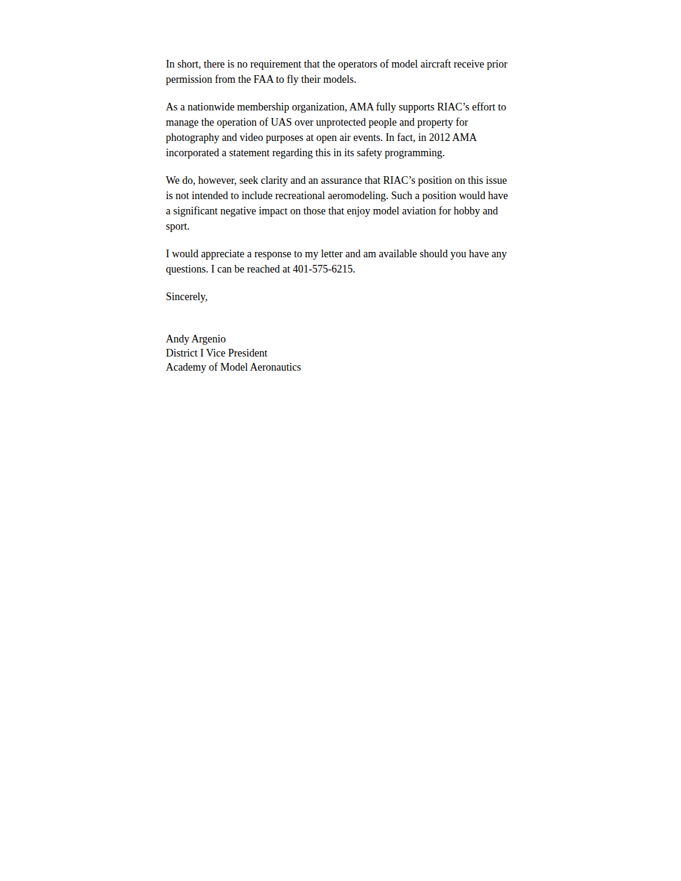In short, there is no requirement that the operators of model aircraft receive prior permission from the FAA to fly their models.
As a nationwide membership organization, AMA fully supports RIAC’s effort to manage the operation of UAS over unprotected people and property for photography and video purposes at open air events. In fact, in 2012 AMA incorporated a statement regarding this in its safety programming.
We do, however, seek clarity and an assurance that RIAC’s position on this issue is not intended to include recreational aeromodeling. Such a position would have a significant negative impact on those that enjoy model aviation for hobby and sport.
I would appreciate a response to my letter and am available should you have any questions. I can be reached at 401-575-6215.
Sincerely,
Andy Argenio
District I Vice President
Academy of Model Aeronautics